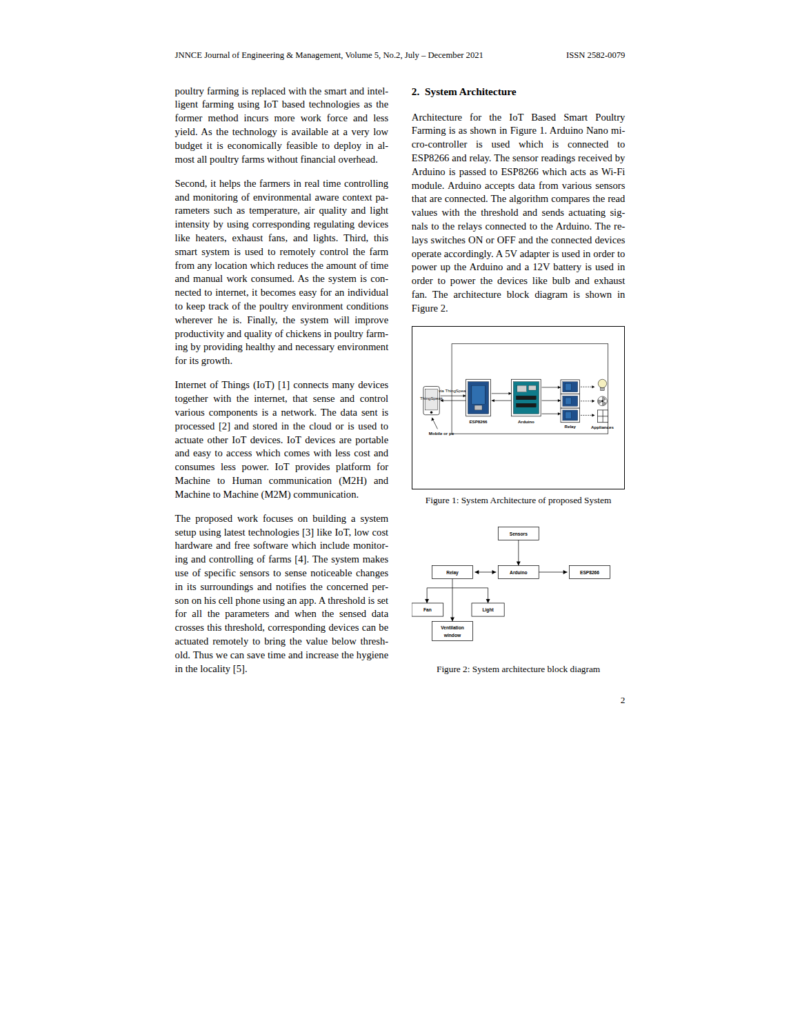JNNCE Journal of Engineering & Management, Volume 5, No.2, July – December 2021
ISSN 2582-0079
poultry farming is replaced with the smart and intelligent farming using IoT based technologies as the former method incurs more work force and less yield. As the technology is available at a very low budget it is economically feasible to deploy in almost all poultry farms without financial overhead.
Second, it helps the farmers in real time controlling and monitoring of environmental aware context parameters such as temperature, air quality and light intensity by using corresponding regulating devices like heaters, exhaust fans, and lights. Third, this smart system is used to remotely control the farm from any location which reduces the amount of time and manual work consumed. As the system is connected to internet, it becomes easy for an individual to keep track of the poultry environment conditions wherever he is. Finally, the system will improve productivity and quality of chickens in poultry farming by providing healthy and necessary environment for its growth.
Internet of Things (IoT) [1] connects many devices together with the internet, that sense and control various components is a network. The data sent is processed [2] and stored in the cloud or is used to actuate other IoT devices. IoT devices are portable and easy to access which comes with less cost and consumes less power. IoT provides platform for Machine to Human communication (M2H) and Machine to Machine (M2M) communication.
The proposed work focuses on building a system setup using latest technologies [3] like IoT, low cost hardware and free software which include monitoring and controlling of farms [4]. The system makes use of specific sensors to sense noticeable changes in its surroundings and notifies the concerned person on his cell phone using an app. A threshold is set for all the parameters and when the sensed data crosses this threshold, corresponding devices can be actuated remotely to bring the value below threshold. Thus we can save time and increase the hygiene in the locality [5].
2. System Architecture
Architecture for the IoT Based Smart Poultry Farming is as shown in Figure 1. Arduino Nano micro-controller is used which is connected to ESP8266 and relay. The sensor readings received by Arduino is passed to ESP8266 which acts as Wi-Fi module. Arduino accepts data from various sensors that are connected. The algorithm compares the read values with the threshold and sends actuating signals to the relays connected to the Arduino. The relays switches ON or OFF and the connected devices operate accordingly. A 5V adapter is used in order to power up the Arduino and a 12V battery is used in order to power the devices like bulb and exhaust fan. The architecture block diagram is shown in Figure 2.
ThingSpeak via ThingSpeak Mobile or pc ESP8266 Arduino Relay Appliances
Figure 1: System Architecture of proposed System
Sensors Arduino ESP8266 Relay Fan Light Ventilation window
Figure 2: System architecture block diagram
2